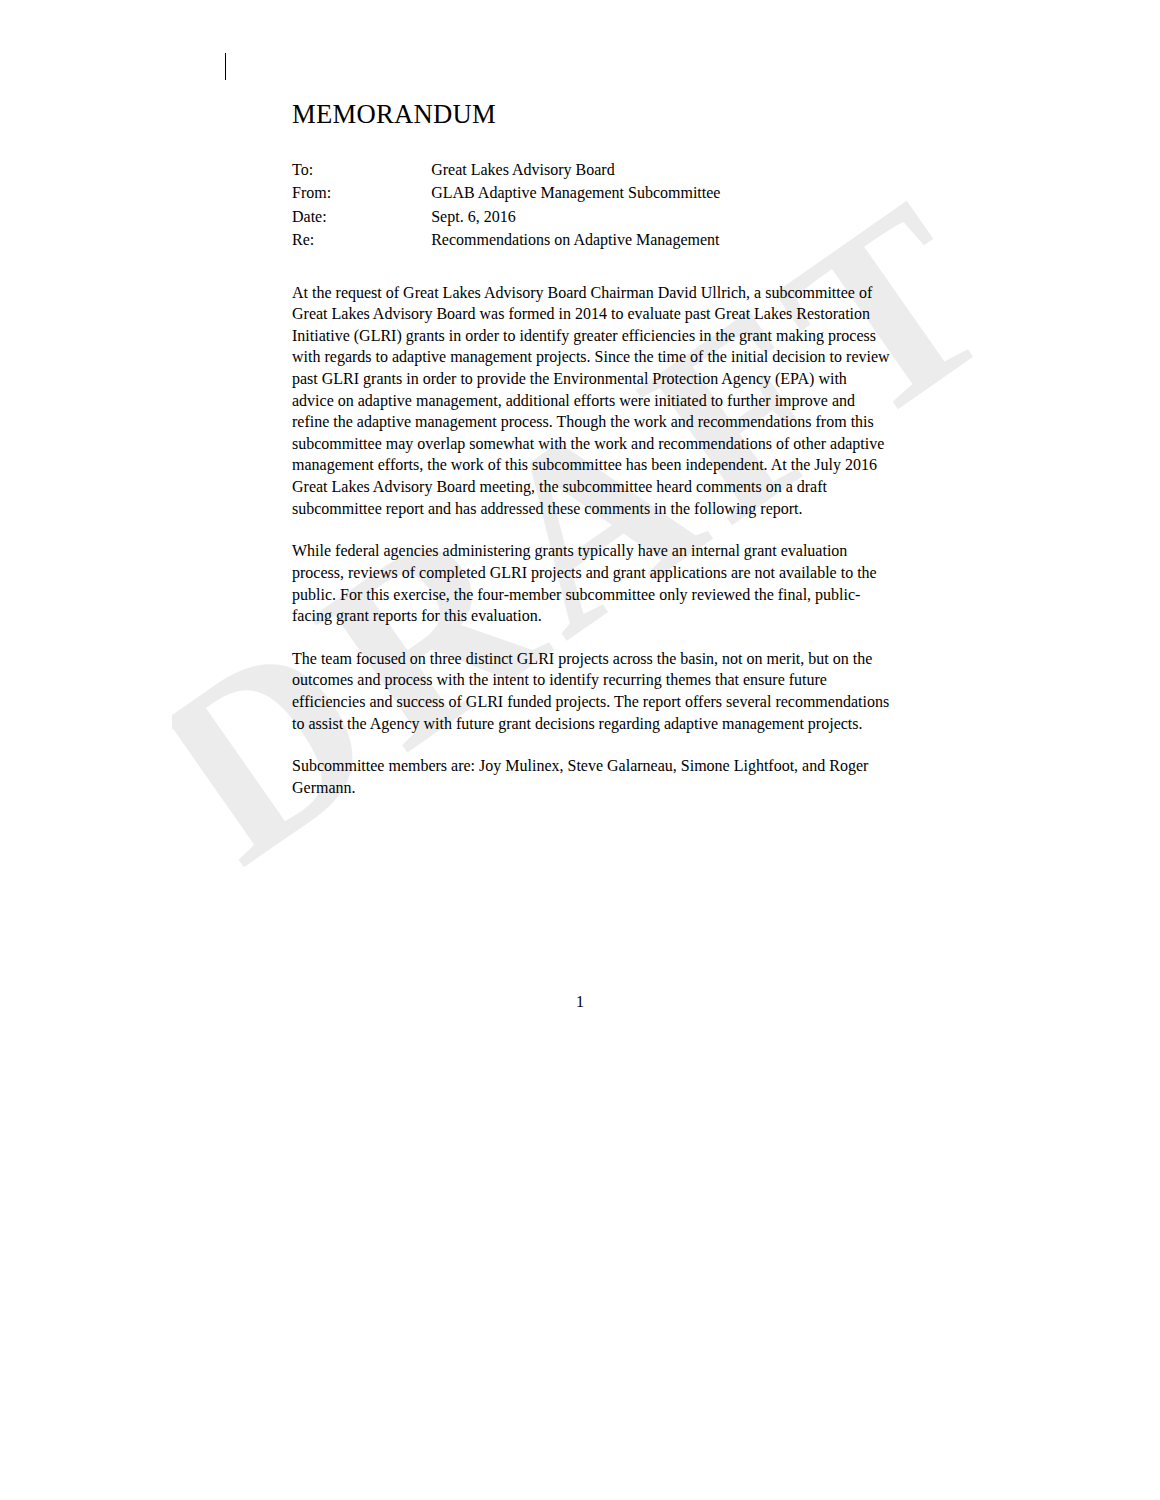DRAFT
MEMORANDUM
| To: | Great Lakes Advisory Board |
| From: | GLAB Adaptive Management Subcommittee |
| Date: | Sept. 6, 2016 |
| Re: | Recommendations on Adaptive Management |
At the request of Great Lakes Advisory Board Chairman David Ullrich, a subcommittee of Great Lakes Advisory Board was formed in 2014 to evaluate past Great Lakes Restoration Initiative (GLRI) grants in order to identify greater efficiencies in the grant making process with regards to adaptive management projects. Since the time of the initial decision to review past GLRI grants in order to provide the Environmental Protection Agency (EPA) with advice on adaptive management, additional efforts were initiated to further improve and refine the adaptive management process. Though the work and recommendations from this subcommittee may overlap somewhat with the work and recommendations of other adaptive management efforts, the work of this subcommittee has been independent. At the July 2016 Great Lakes Advisory Board meeting, the subcommittee heard comments on a draft subcommittee report and has addressed these comments in the following report.
While federal agencies administering grants typically have an internal grant evaluation process, reviews of completed GLRI projects and grant applications are not available to the public. For this exercise, the four-member subcommittee only reviewed the final, public-facing grant reports for this evaluation.
The team focused on three distinct GLRI projects across the basin, not on merit, but on the outcomes and process with the intent to identify recurring themes that ensure future efficiencies and success of GLRI funded projects. The report offers several recommendations to assist the Agency with future grant decisions regarding adaptive management projects.
Subcommittee members are: Joy Mulinex, Steve Galarneau, Simone Lightfoot, and Roger Germann.
1